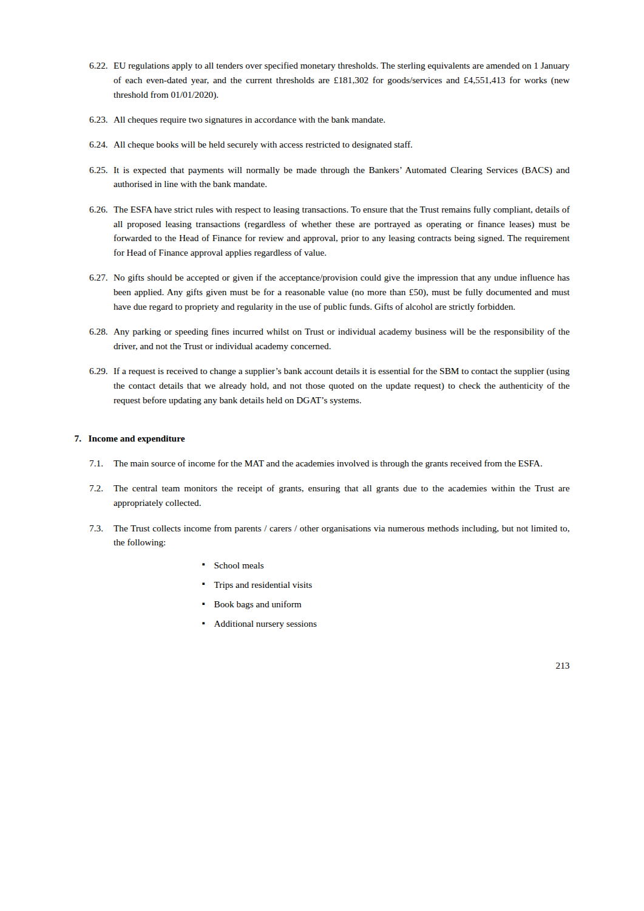6.22. EU regulations apply to all tenders over specified monetary thresholds. The sterling equivalents are amended on 1 January of each even-dated year, and the current thresholds are £181,302 for goods/services and £4,551,413 for works (new threshold from 01/01/2020).
6.23. All cheques require two signatures in accordance with the bank mandate.
6.24. All cheque books will be held securely with access restricted to designated staff.
6.25. It is expected that payments will normally be made through the Bankers’ Automated Clearing Services (BACS) and authorised in line with the bank mandate.
6.26. The ESFA have strict rules with respect to leasing transactions. To ensure that the Trust remains fully compliant, details of all proposed leasing transactions (regardless of whether these are portrayed as operating or finance leases) must be forwarded to the Head of Finance for review and approval, prior to any leasing contracts being signed. The requirement for Head of Finance approval applies regardless of value.
6.27. No gifts should be accepted or given if the acceptance/provision could give the impression that any undue influence has been applied. Any gifts given must be for a reasonable value (no more than £50), must be fully documented and must have due regard to propriety and regularity in the use of public funds. Gifts of alcohol are strictly forbidden.
6.28. Any parking or speeding fines incurred whilst on Trust or individual academy business will be the responsibility of the driver, and not the Trust or individual academy concerned.
6.29. If a request is received to change a supplier’s bank account details it is essential for the SBM to contact the supplier (using the contact details that we already hold, and not those quoted on the update request) to check the authenticity of the request before updating any bank details held on DGAT’s systems.
7. Income and expenditure
7.1. The main source of income for the MAT and the academies involved is through the grants received from the ESFA.
7.2. The central team monitors the receipt of grants, ensuring that all grants due to the academies within the Trust are appropriately collected.
7.3. The Trust collects income from parents / carers / other organisations via numerous methods including, but not limited to, the following:
School meals
Trips and residential visits
Book bags and uniform
Additional nursery sessions
213